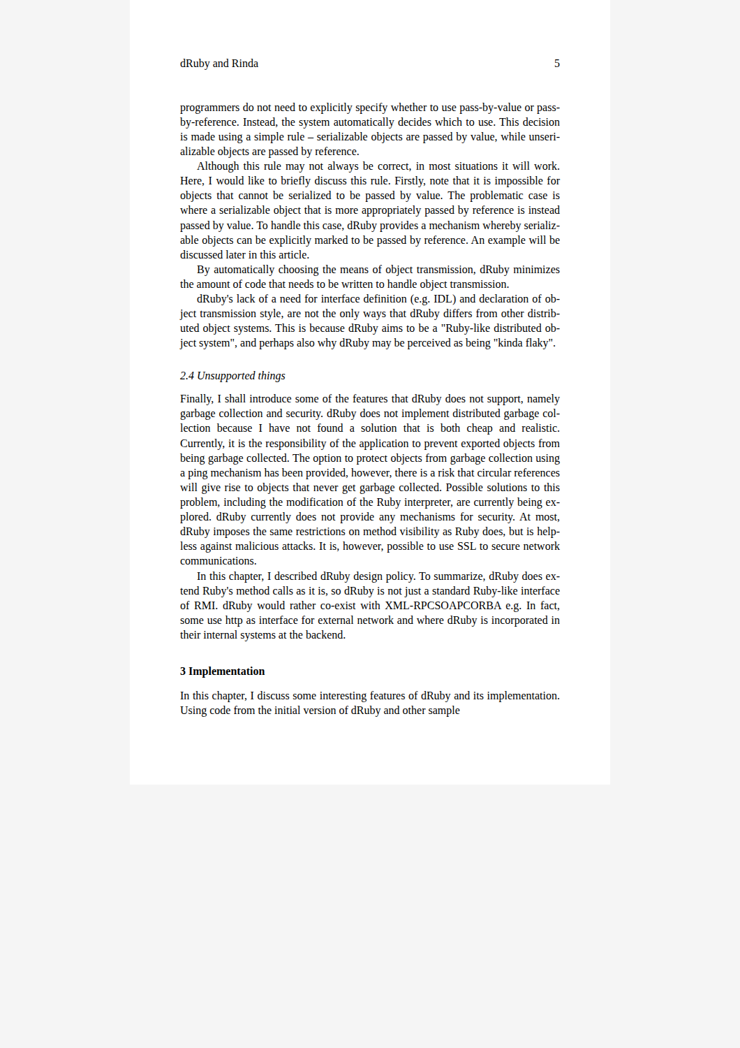dRuby and Rinda 5
programmers do not need to explicitly specify whether to use pass-by-value or pass-by-reference. Instead, the system automatically decides which to use. This decision is made using a simple rule – serializable objects are passed by value, while unserializable objects are passed by reference.
Although this rule may not always be correct, in most situations it will work. Here, I would like to briefly discuss this rule. Firstly, note that it is impossible for objects that cannot be serialized to be passed by value. The problematic case is where a serializable object that is more appropriately passed by reference is instead passed by value. To handle this case, dRuby provides a mechanism whereby serializable objects can be explicitly marked to be passed by reference. An example will be discussed later in this article.
By automatically choosing the means of object transmission, dRuby minimizes the amount of code that needs to be written to handle object transmission.
dRuby's lack of a need for interface definition (e.g. IDL) and declaration of object transmission style, are not the only ways that dRuby differs from other distributed object systems. This is because dRuby aims to be a "Ruby-like distributed object system", and perhaps also why dRuby may be perceived as being "kinda flaky".
2.4 Unsupported things
Finally, I shall introduce some of the features that dRuby does not support, namely garbage collection and security. dRuby does not implement distributed garbage collection because I have not found a solution that is both cheap and realistic. Currently, it is the responsibility of the application to prevent exported objects from being garbage collected. The option to protect objects from garbage collection using a ping mechanism has been provided, however, there is a risk that circular references will give rise to objects that never get garbage collected. Possible solutions to this problem, including the modification of the Ruby interpreter, are currently being explored. dRuby currently does not provide any mechanisms for security. At most, dRuby imposes the same restrictions on method visibility as Ruby does, but is helpless against malicious attacks. It is, however, possible to use SSL to secure network communications.
In this chapter, I described dRuby design policy. To summarize, dRuby does extend Ruby's method calls as it is, so dRuby is not just a standard Ruby-like interface of RMI. dRuby would rather co-exist with XML-RPCSOAPCORBA e.g. In fact, some use http as interface for external network and where dRuby is incorporated in their internal systems at the backend.
3 Implementation
In this chapter, I discuss some interesting features of dRuby and its implementation. Using code from the initial version of dRuby and other sample